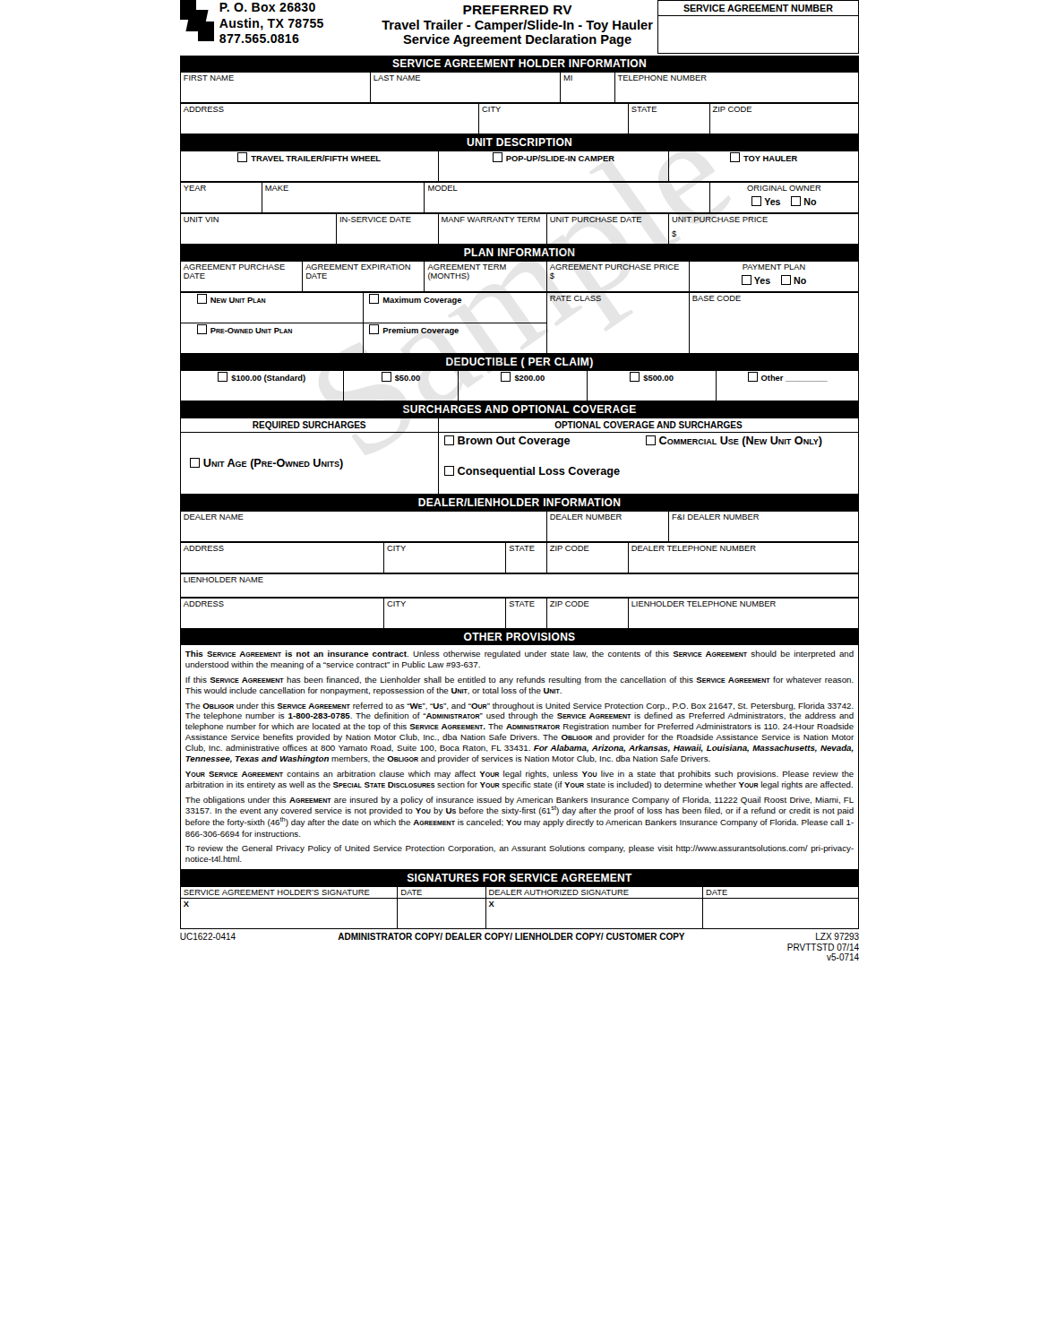Sample
P. O. Box 26830
Austin, TX 78755
877.565.0816
PREFERRED RV
Travel Trailer - Camper/Slide-In - Toy Hauler
Service Agreement Declaration Page
SERVICE AGREEMENT NUMBER
SERVICE AGREEMENT HOLDER INFORMATION
| FIRST NAME | LAST NAME | MI | TELEPHONE NUMBER |
| ADDRESS | CITY | STATE | ZIP CODE |
UNIT DESCRIPTION
| TRAVEL TRAILER/FIFTH WHEEL | POP-UP/SLIDE-IN CAMPER | TOY HAULER |
| YEAR | MAKE | MODEL | ORIGINAL OWNER Yes No |
| UNIT VIN | IN-SERVICE DATE | MANF WARRANTY TERM | UNIT PURCHASE DATE | UNIT PURCHASE PRICE $ |
PLAN INFORMATION
| AGREEMENT PURCHASE DATE | AGREEMENT EXPIRATION DATE | AGREEMENT TERM (MONTHS) | AGREEMENT PURCHASE PRICE $ | PAYMENT PLAN Yes No |
| New Unit Plan | Maximum Coverage | RATE CLASS | BASE CODE |
| Pre-Owned Unit Plan | Premium Coverage |
DEDUCTIBLE ( PER CLAIM)
| $100.00 (Standard) | $50.00 | $200.00 | $500.00 | Other _________ |
SURCHARGES AND OPTIONAL COVERAGE
| REQUIRED SURCHARGES | OPTIONAL COVERAGE AND SURCHARGES |
| Unit Age (Pre-Owned Units) | / Brown Out Coverage / Commercial Use (New Unit Only) / / Consequential Loss Coverage / |
DEALER/LIENHOLDER INFORMATION
| DEALER NAME | DEALER NUMBER | F&I DEALER NUMBER |
| ADDRESS | CITY | STATE | ZIP CODE | DEALER TELEPHONE NUMBER |
| LIENHOLDER NAME |
| ADDRESS | CITY | STATE | ZIP CODE | LIENHOLDER TELEPHONE NUMBER |
OTHER PROVISIONS
This Service Agreement is not an insurance contract. Unless otherwise regulated under state law, the contents of this Service Agreement should be interpreted and understood within the meaning of a “service contract” in Public Law #93-637.
If this Service Agreement has been financed, the Lienholder shall be entitled to any refunds resulting from the cancellation of this Service Agreement for whatever reason. This would include cancellation for nonpayment, repossession of the Unit, or total loss of the Unit.
The Obligor under this Service Agreement referred to as “We”, “Us”, and “Our” throughout is United Service Protection Corp., P.O. Box 21647, St. Petersburg, Florida 33742. The telephone number is 1-800-283-0785. The definition of “Administrator” used through the Service Agreement is defined as Preferred Administrators, the address and telephone number for which are located at the top of this Service Agreement. The Administrator Registration number for Preferred Administrators is 110. 24-Hour Roadside Assistance Service benefits provided by Nation Motor Club, Inc., dba Nation Safe Drivers. The Obligor and provider for the Roadside Assistance Service is Nation Motor Club, Inc. administrative offices at 800 Yamato Road, Suite 100, Boca Raton, FL 33431. For Alabama, Arizona, Arkansas, Hawaii, Louisiana, Massachusetts, Nevada, Tennessee, Texas and Washington members, the Obligor and provider of services is Nation Motor Club, Inc. dba Nation Safe Drivers.
Your Service Agreement contains an arbitration clause which may affect Your legal rights, unless You live in a state that prohibits such provisions. Please review the arbitration in its entirety as well as the Special State Disclosures section for Your specific state (if Your state is included) to determine whether Your legal rights are affected.
The obligations under this Agreement are insured by a policy of insurance issued by American Bankers Insurance Company of Florida, 11222 Quail Roost Drive, Miami, FL 33157. In the event any covered service is not provided to You by Us before the sixty-first (61st) day after the proof of loss has been filed, or if a refund or credit is not paid before the forty-sixth (46th) day after the date on which the Agreement is canceled; You may apply directly to American Bankers Insurance Company of Florida. Please call 1-866-306-6694 for instructions.
To review the General Privacy Policy of United Service Protection Corporation, an Assurant Solutions company, please visit http://www.assurantsolutions.com/ pri-privacy-notice-t4l.html.
SIGNATURES FOR SERVICE AGREEMENT
| SERVICE AGREEMENT HOLDER’S SIGNATURE | DATE | DEALER AUTHORIZED SIGNATURE | DATE |
| X | | X | |
UC1622-0414
ADMINISTRATOR COPY/ DEALER COPY/ LIENHOLDER COPY/ CUSTOMER COPY
LZX 97293
PRVTTSTD 07/14
v5-0714